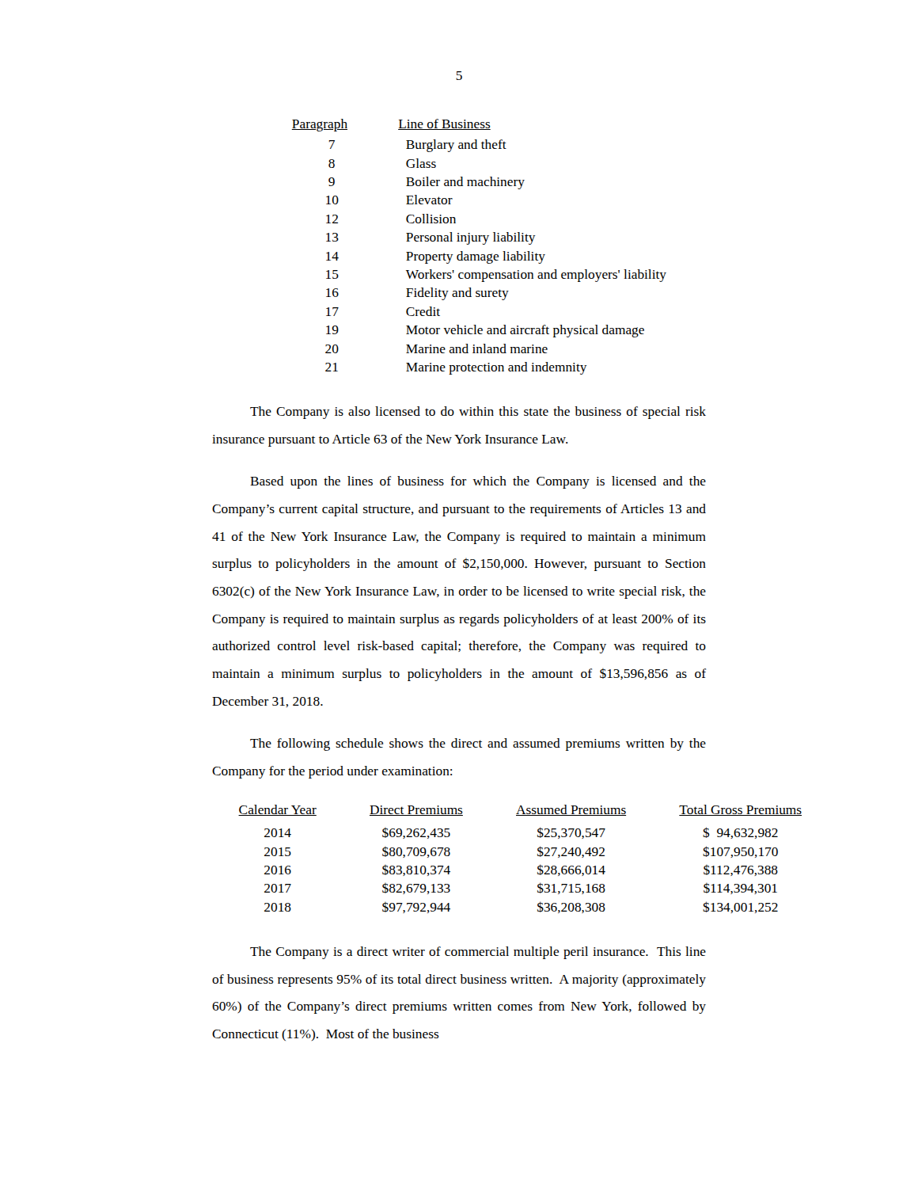5
| Paragraph | Line of Business |
| --- | --- |
| 7 | Burglary and theft |
| 8 | Glass |
| 9 | Boiler and machinery |
| 10 | Elevator |
| 12 | Collision |
| 13 | Personal injury liability |
| 14 | Property damage liability |
| 15 | Workers' compensation and employers' liability |
| 16 | Fidelity and surety |
| 17 | Credit |
| 19 | Motor vehicle and aircraft physical damage |
| 20 | Marine and inland marine |
| 21 | Marine protection and indemnity |
The Company is also licensed to do within this state the business of special risk insurance pursuant to Article 63 of the New York Insurance Law.
Based upon the lines of business for which the Company is licensed and the Company’s current capital structure, and pursuant to the requirements of Articles 13 and 41 of the New York Insurance Law, the Company is required to maintain a minimum surplus to policyholders in the amount of $2,150,000. However, pursuant to Section 6302(c) of the New York Insurance Law, in order to be licensed to write special risk, the Company is required to maintain surplus as regards policyholders of at least 200% of its authorized control level risk-based capital; therefore, the Company was required to maintain a minimum surplus to policyholders in the amount of $13,596,856 as of December 31, 2018.
The following schedule shows the direct and assumed premiums written by the Company for the period under examination:
| Calendar Year | Direct Premiums | Assumed Premiums | Total Gross Premiums |
| --- | --- | --- | --- |
| 2014 | $69,262,435 | $25,370,547 | $ 94,632,982 |
| 2015 | $80,709,678 | $27,240,492 | $107,950,170 |
| 2016 | $83,810,374 | $28,666,014 | $112,476,388 |
| 2017 | $82,679,133 | $31,715,168 | $114,394,301 |
| 2018 | $97,792,944 | $36,208,308 | $134,001,252 |
The Company is a direct writer of commercial multiple peril insurance. This line of business represents 95% of its total direct business written. A majority (approximately 60%) of the Company’s direct premiums written comes from New York, followed by Connecticut (11%). Most of the business